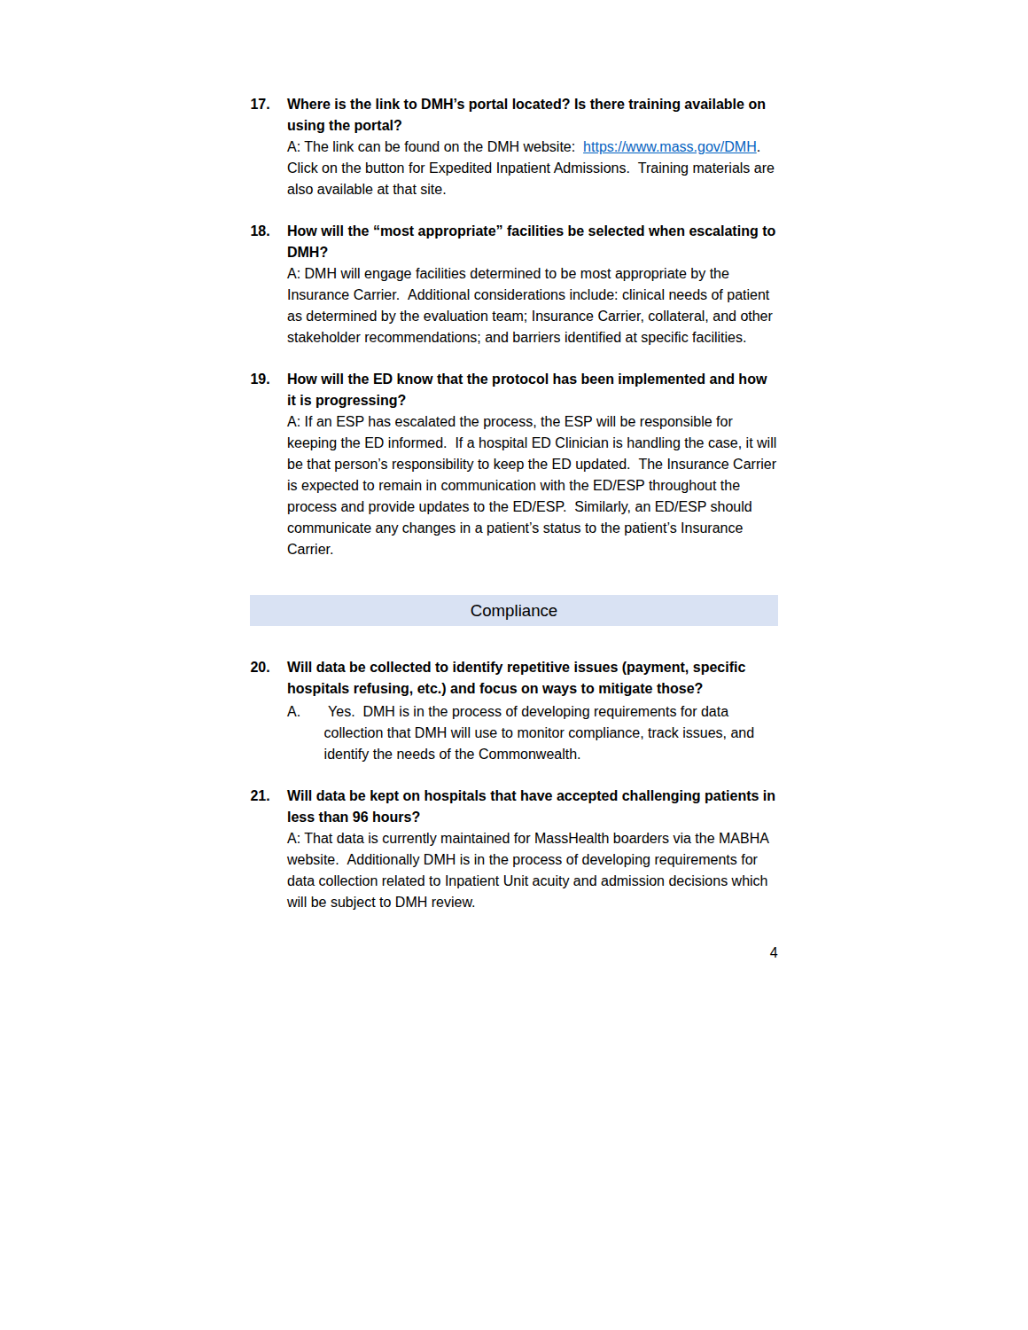17. Where is the link to DMH’s portal located? Is there training available on using the portal?
A: The link can be found on the DMH website: https://www.mass.gov/DMH. Click on the button for Expedited Inpatient Admissions. Training materials are also available at that site.
18. How will the “most appropriate” facilities be selected when escalating to DMH?
A: DMH will engage facilities determined to be most appropriate by the Insurance Carrier. Additional considerations include: clinical needs of patient as determined by the evaluation team; Insurance Carrier, collateral, and other stakeholder recommendations; and barriers identified at specific facilities.
19. How will the ED know that the protocol has been implemented and how it is progressing?
A: If an ESP has escalated the process, the ESP will be responsible for keeping the ED informed. If a hospital ED Clinician is handling the case, it will be that person’s responsibility to keep the ED updated. The Insurance Carrier is expected to remain in communication with the ED/ESP throughout the process and provide updates to the ED/ESP. Similarly, an ED/ESP should communicate any changes in a patient’s status to the patient’s Insurance Carrier.
Compliance
20. Will data be collected to identify repetitive issues (payment, specific hospitals refusing, etc.) and focus on ways to mitigate those?
A. Yes. DMH is in the process of developing requirements for data collection that DMH will use to monitor compliance, track issues, and identify the needs of the Commonwealth.
21. Will data be kept on hospitals that have accepted challenging patients in less than 96 hours?
A: That data is currently maintained for MassHealth boarders via the MABHA website. Additionally DMH is in the process of developing requirements for data collection related to Inpatient Unit acuity and admission decisions which will be subject to DMH review.
4